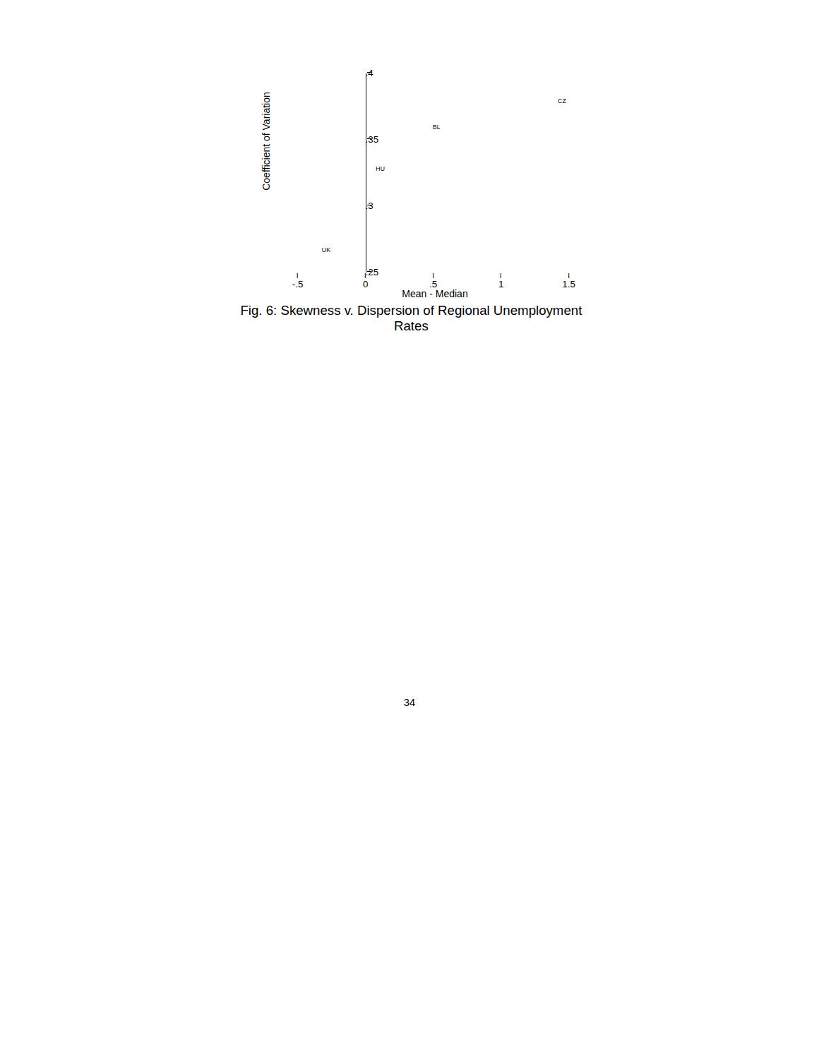Coefficient of Variation
.4
.35
.3
.25
-.5
0
.5
1
1.5
CZ
BL
HU
UK
Mean - Median
Fig. 6: Skewness v. Dispersion of Regional Unemployment Rates
34